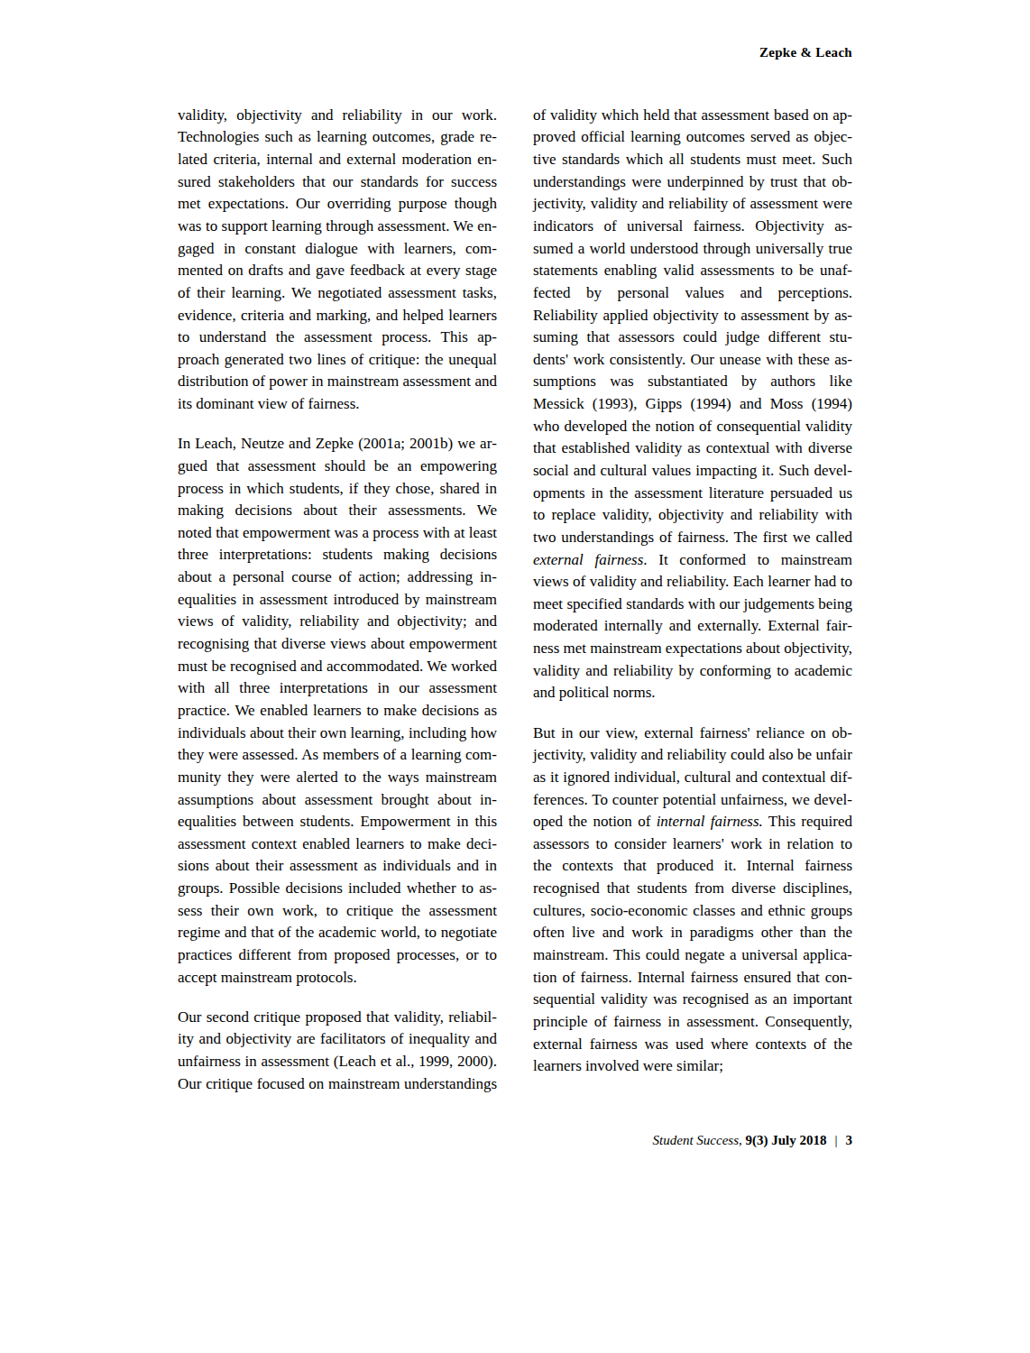Zepke & Leach
validity, objectivity and reliability in our work. Technologies such as learning outcomes, grade related criteria, internal and external moderation ensured stakeholders that our standards for success met expectations. Our overriding purpose though was to support learning through assessment. We engaged in constant dialogue with learners, commented on drafts and gave feedback at every stage of their learning. We negotiated assessment tasks, evidence, criteria and marking, and helped learners to understand the assessment process. This approach generated two lines of critique: the unequal distribution of power in mainstream assessment and its dominant view of fairness.
In Leach, Neutze and Zepke (2001a; 2001b) we argued that assessment should be an empowering process in which students, if they chose, shared in making decisions about their assessments. We noted that empowerment was a process with at least three interpretations: students making decisions about a personal course of action; addressing inequalities in assessment introduced by mainstream views of validity, reliability and objectivity; and recognising that diverse views about empowerment must be recognised and accommodated. We worked with all three interpretations in our assessment practice. We enabled learners to make decisions as individuals about their own learning, including how they were assessed. As members of a learning community they were alerted to the ways mainstream assumptions about assessment brought about inequalities between students. Empowerment in this assessment context enabled learners to make decisions about their assessment as individuals and in groups. Possible decisions included whether to assess their own work, to critique the assessment regime and that of the academic world, to negotiate practices different from proposed processes, or to accept mainstream protocols.
Our second critique proposed that validity, reliability and objectivity are facilitators of inequality and unfairness in assessment (Leach et al., 1999, 2000). Our critique focused on mainstream understandings of validity which held that assessment based on approved official learning outcomes served as objective standards which all students must meet. Such understandings were underpinned by trust that objectivity, validity and reliability of assessment were indicators of universal fairness. Objectivity assumed a world understood through universally true statements enabling valid assessments to be unaffected by personal values and perceptions. Reliability applied objectivity to assessment by assuming that assessors could judge different students' work consistently. Our unease with these assumptions was substantiated by authors like Messick (1993), Gipps (1994) and Moss (1994) who developed the notion of consequential validity that established validity as contextual with diverse social and cultural values impacting it. Such developments in the assessment literature persuaded us to replace validity, objectivity and reliability with two understandings of fairness. The first we called external fairness. It conformed to mainstream views of validity and reliability. Each learner had to meet specified standards with our judgements being moderated internally and externally. External fairness met mainstream expectations about objectivity, validity and reliability by conforming to academic and political norms.
But in our view, external fairness' reliance on objectivity, validity and reliability could also be unfair as it ignored individual, cultural and contextual differences. To counter potential unfairness, we developed the notion of internal fairness. This required assessors to consider learners' work in relation to the contexts that produced it. Internal fairness recognised that students from diverse disciplines, cultures, socio-economic classes and ethnic groups often live and work in paradigms other than the mainstream. This could negate a universal application of fairness. Internal fairness ensured that consequential validity was recognised as an important principle of fairness in assessment. Consequently, external fairness was used where contexts of the learners involved were similar;
Student Success, 9(3) July 2018 | 3